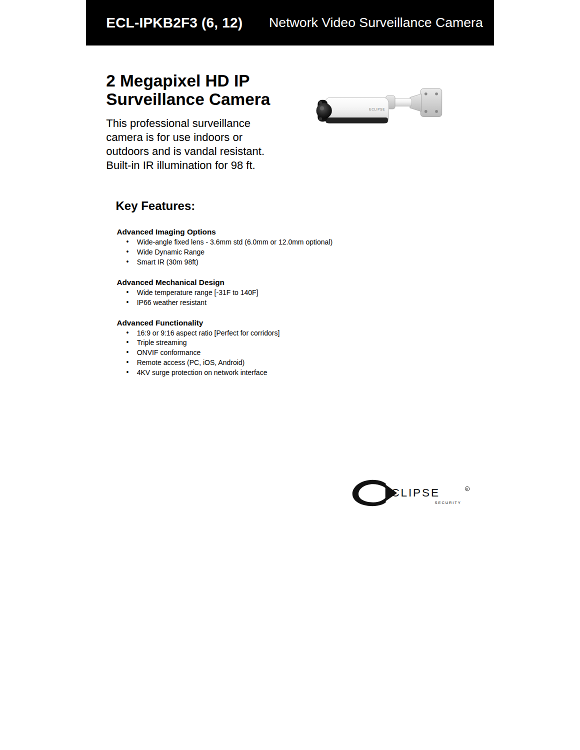ECL-IPKB2F3 (6, 12) Network Video Surveillance Camera
2 Megapixel HD IP Surveillance Camera
This professional surveillance camera is for use indoors or outdoors and is vandal resistant. Built-in IR illumination for 98 ft.
Key Features:
Advanced Imaging Options
Wide-angle fixed lens - 3.6mm std (6.0mm or 12.0mm optional)
Wide Dynamic Range
Smart IR (30m 98ft)
Advanced Mechanical Design
Wide temperature range [-31F to 140F]
IP66 weather resistant
Advanced Functionality
16:9 or 9:16 aspect ratio [Perfect for corridors]
Triple streaming
ONVIF conformance
Remote access (PC, iOS, Android)
4KV surge protection on network interface